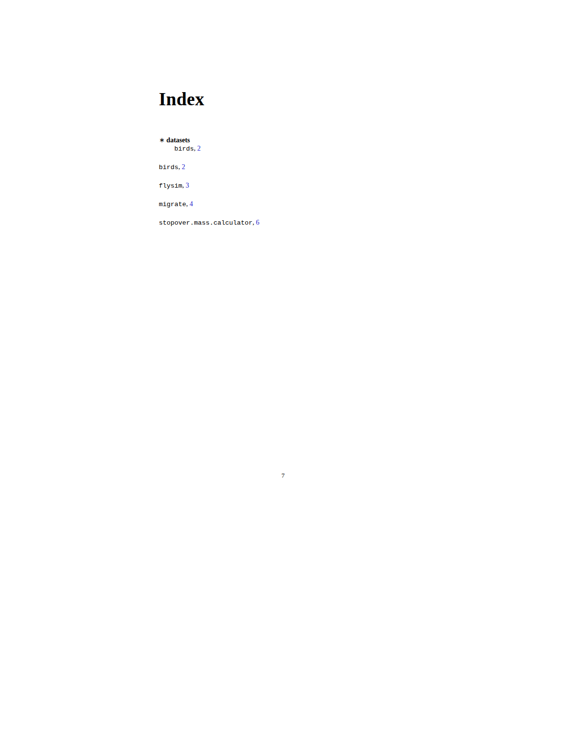Index
∗ datasets
birds, 2
birds, 2
flysim, 3
migrate, 4
stopover.mass.calculator, 6
7